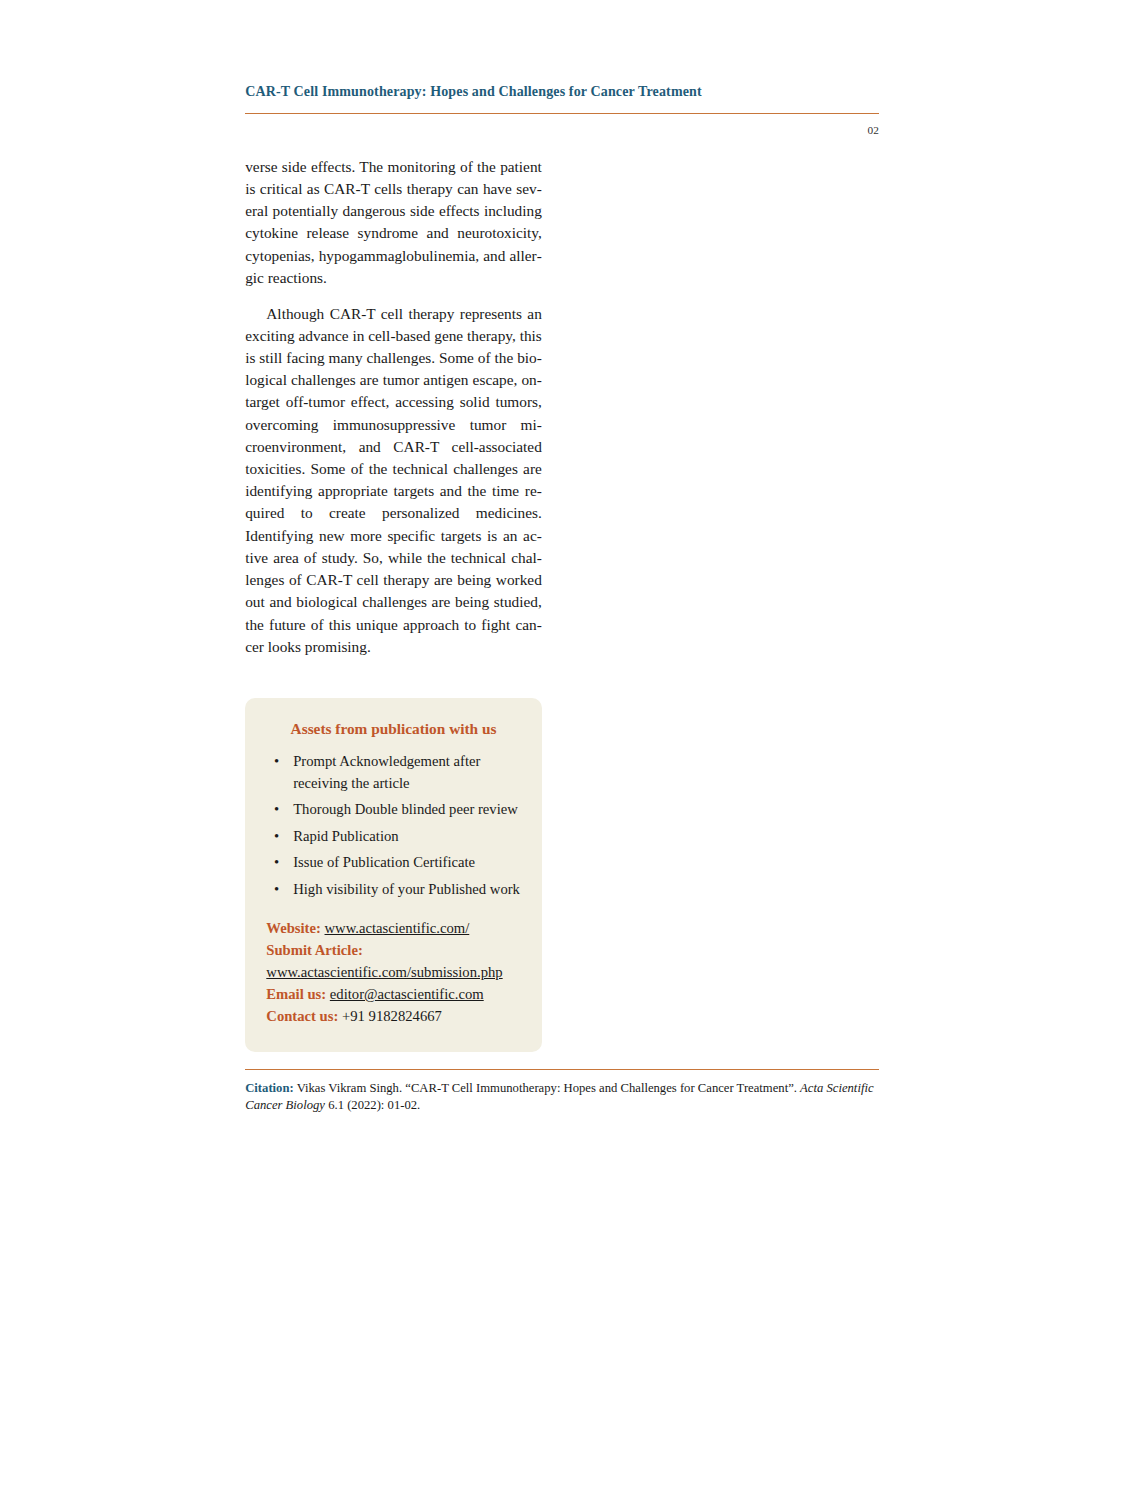CAR-T Cell Immunotherapy: Hopes and Challenges for Cancer Treatment
02
verse side effects. The monitoring of the patient is critical as CAR-T cells therapy can have several potentially dangerous side effects including cytokine release syndrome and neurotoxicity, cytopenias, hypogammaglobulinemia, and allergic reactions.
Although CAR-T cell therapy represents an exciting advance in cell-based gene therapy, this is still facing many challenges. Some of the biological challenges are tumor antigen escape, on-target off-tumor effect, accessing solid tumors, overcoming immunosuppressive tumor microenvironment, and CAR-T cell-associated toxicities. Some of the technical challenges are identifying appropriate targets and the time required to create personalized medicines. Identifying new more specific targets is an active area of study. So, while the technical challenges of CAR-T cell therapy are being worked out and biological challenges are being studied, the future of this unique approach to fight cancer looks promising.
Assets from publication with us
Prompt Acknowledgement after receiving the article
Thorough Double blinded peer review
Rapid Publication
Issue of Publication Certificate
High visibility of your Published work
Website: www.actascientific.com/
Submit Article: www.actascientific.com/submission.php
Email us: editor@actascientific.com
Contact us: +91 9182824667
Citation: Vikas Vikram Singh. “CAR-T Cell Immunotherapy: Hopes and Challenges for Cancer Treatment”. Acta Scientific Cancer Biology 6.1 (2022): 01-02.